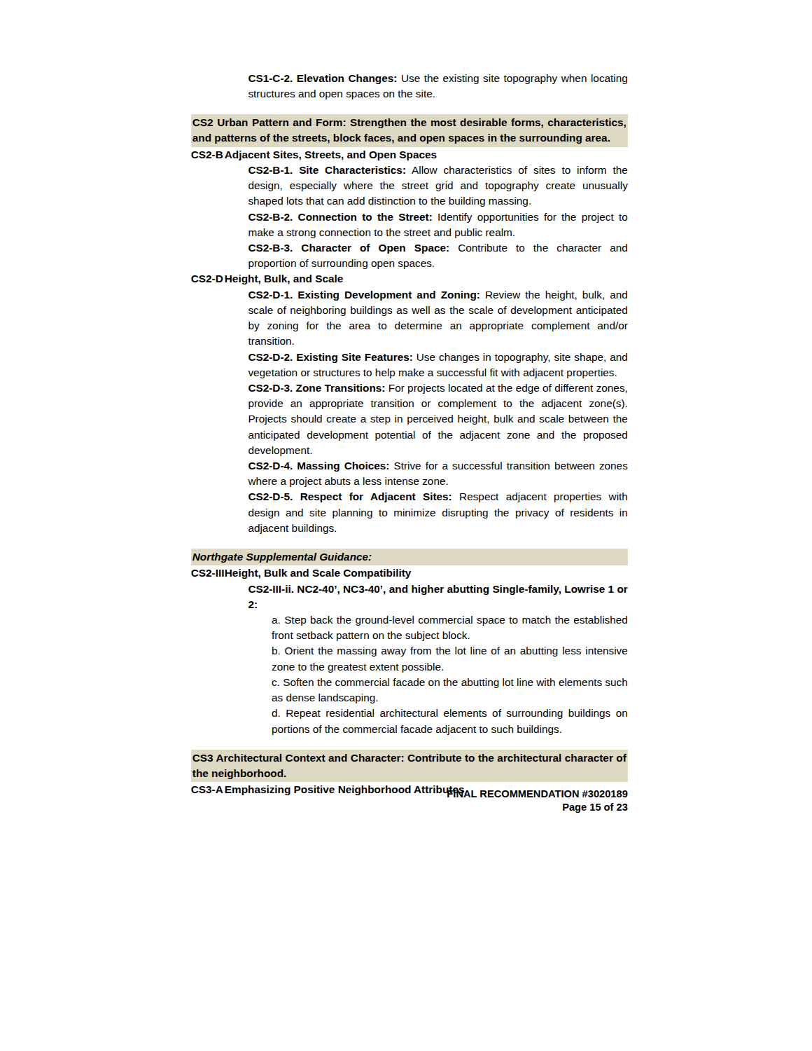CS1-C-2. Elevation Changes: Use the existing site topography when locating structures and open spaces on the site.
CS2 Urban Pattern and Form: Strengthen the most desirable forms, characteristics, and patterns of the streets, block faces, and open spaces in the surrounding area.
CS2-B Adjacent Sites, Streets, and Open Spaces
CS2-B-1. Site Characteristics: Allow characteristics of sites to inform the design, especially where the street grid and topography create unusually shaped lots that can add distinction to the building massing.
CS2-B-2. Connection to the Street: Identify opportunities for the project to make a strong connection to the street and public realm.
CS2-B-3. Character of Open Space: Contribute to the character and proportion of surrounding open spaces.
CS2-D Height, Bulk, and Scale
CS2-D-1. Existing Development and Zoning: Review the height, bulk, and scale of neighboring buildings as well as the scale of development anticipated by zoning for the area to determine an appropriate complement and/or transition.
CS2-D-2. Existing Site Features: Use changes in topography, site shape, and vegetation or structures to help make a successful fit with adjacent properties.
CS2-D-3. Zone Transitions: For projects located at the edge of different zones, provide an appropriate transition or complement to the adjacent zone(s). Projects should create a step in perceived height, bulk and scale between the anticipated development potential of the adjacent zone and the proposed development.
CS2-D-4. Massing Choices: Strive for a successful transition between zones where a project abuts a less intense zone.
CS2-D-5. Respect for Adjacent Sites: Respect adjacent properties with design and site planning to minimize disrupting the privacy of residents in adjacent buildings.
Northgate Supplemental Guidance:
CS2-III Height, Bulk and Scale Compatibility
CS2-III-ii. NC2-40’, NC3-40’, and higher abutting Single-family, Lowrise 1 or 2:
a. Step back the ground-level commercial space to match the established front setback pattern on the subject block.
b. Orient the massing away from the lot line of an abutting less intensive zone to the greatest extent possible.
c. Soften the commercial facade on the abutting lot line with elements such as dense landscaping.
d. Repeat residential architectural elements of surrounding buildings on portions of the commercial facade adjacent to such buildings.
CS3 Architectural Context and Character: Contribute to the architectural character of the neighborhood.
CS3-A Emphasizing Positive Neighborhood Attributes
FINAL RECOMMENDATION #3020189
Page 15 of 23